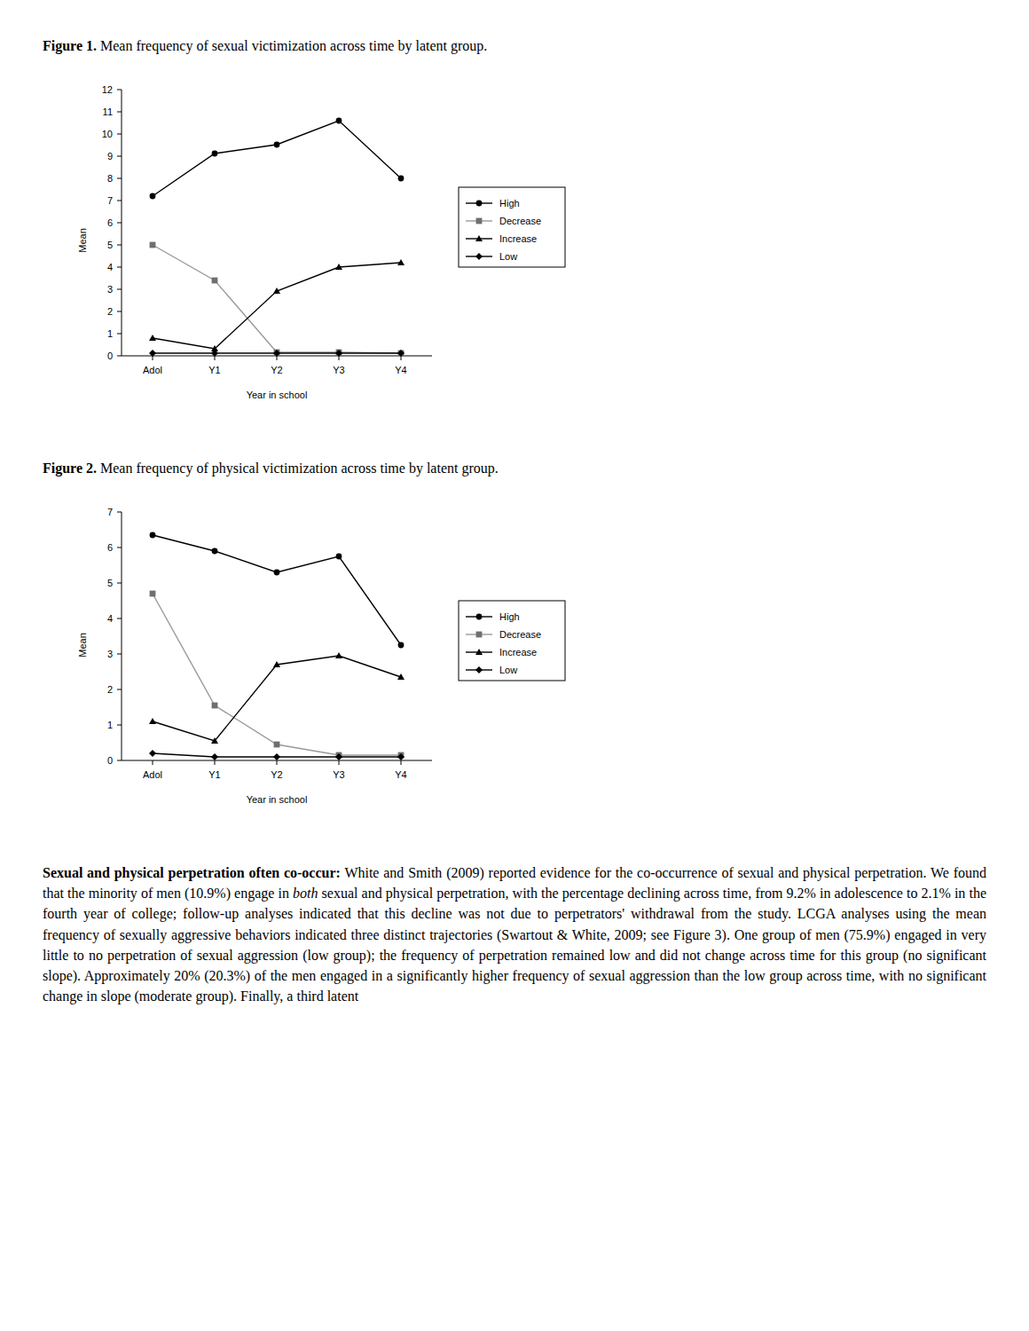Figure 1. Mean frequency of sexual victimization across time by latent group.
12 11 10 9 8 7 6 5 4 3 2 1 0 Mean Adol Y1 Y2 Y3 Y4 Year in school High Decrease Increase Low
Figure 2. Mean frequency of physical victimization across time by latent group.
7 6 5 4 3 2 1 0 Mean Adol Y1 Y2 Y3 Y4 Year in school High Decrease Increase Low
Sexual and physical perpetration often co-occur: White and Smith (2009) reported evidence for the co-occurrence of sexual and physical perpetration. We found that the minority of men (10.9%) engage in both sexual and physical perpetration, with the percentage declining across time, from 9.2% in adolescence to 2.1% in the fourth year of college; follow-up analyses indicated that this decline was not due to perpetrators' withdrawal from the study. LCGA analyses using the mean frequency of sexually aggressive behaviors indicated three distinct trajectories (Swartout & White, 2009; see Figure 3). One group of men (75.9%) engaged in very little to no perpetration of sexual aggression (low group); the frequency of perpetration remained low and did not change across time for this group (no significant slope). Approximately 20% (20.3%) of the men engaged in a significantly higher frequency of sexual aggression than the low group across time, with no significant change in slope (moderate group). Finally, a third latent